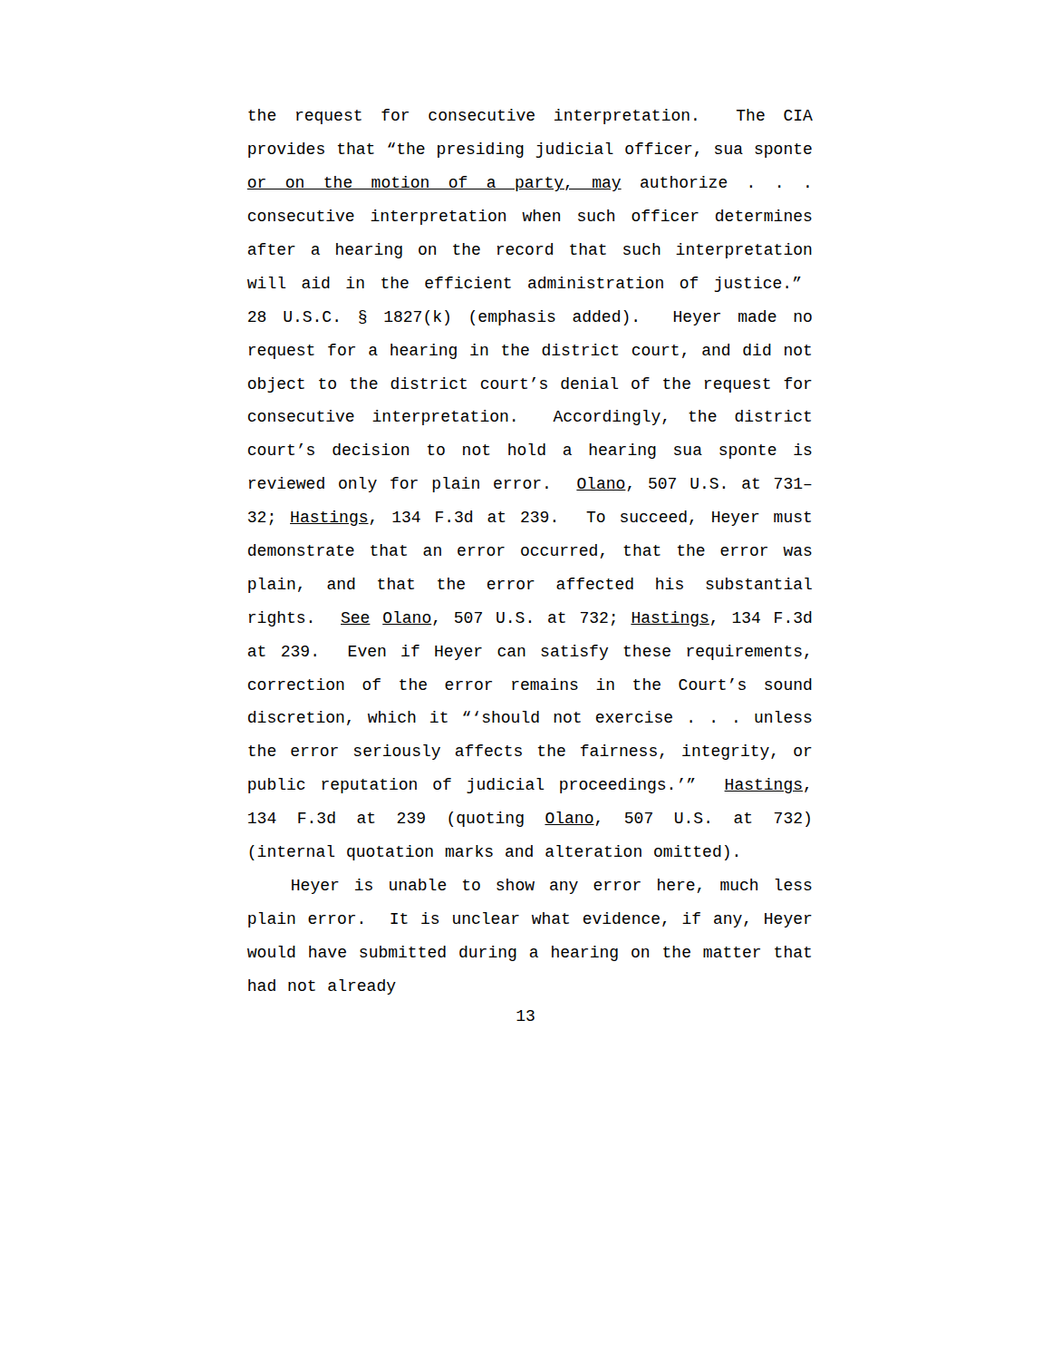the request for consecutive interpretation. The CIA provides that “the presiding judicial officer, sua sponte or on the motion of a party, may authorize . . . consecutive interpretation when such officer determines after a hearing on the record that such interpretation will aid in the efficient administration of justice.” 28 U.S.C. § 1827(k) (emphasis added). Heyer made no request for a hearing in the district court, and did not object to the district court’s denial of the request for consecutive interpretation. Accordingly, the district court’s decision to not hold a hearing sua sponte is reviewed only for plain error. Olano, 507 U.S. at 731–32; Hastings, 134 F.3d at 239. To succeed, Heyer must demonstrate that an error occurred, that the error was plain, and that the error affected his substantial rights. See Olano, 507 U.S. at 732; Hastings, 134 F.3d at 239. Even if Heyer can satisfy these requirements, correction of the error remains in the Court’s sound discretion, which it “‘should not exercise . . . unless the error seriously affects the fairness, integrity, or public reputation of judicial proceedings.’” Hastings, 134 F.3d at 239 (quoting Olano, 507 U.S. at 732) (internal quotation marks and alteration omitted).
Heyer is unable to show any error here, much less plain error. It is unclear what evidence, if any, Heyer would have submitted during a hearing on the matter that had not already
13